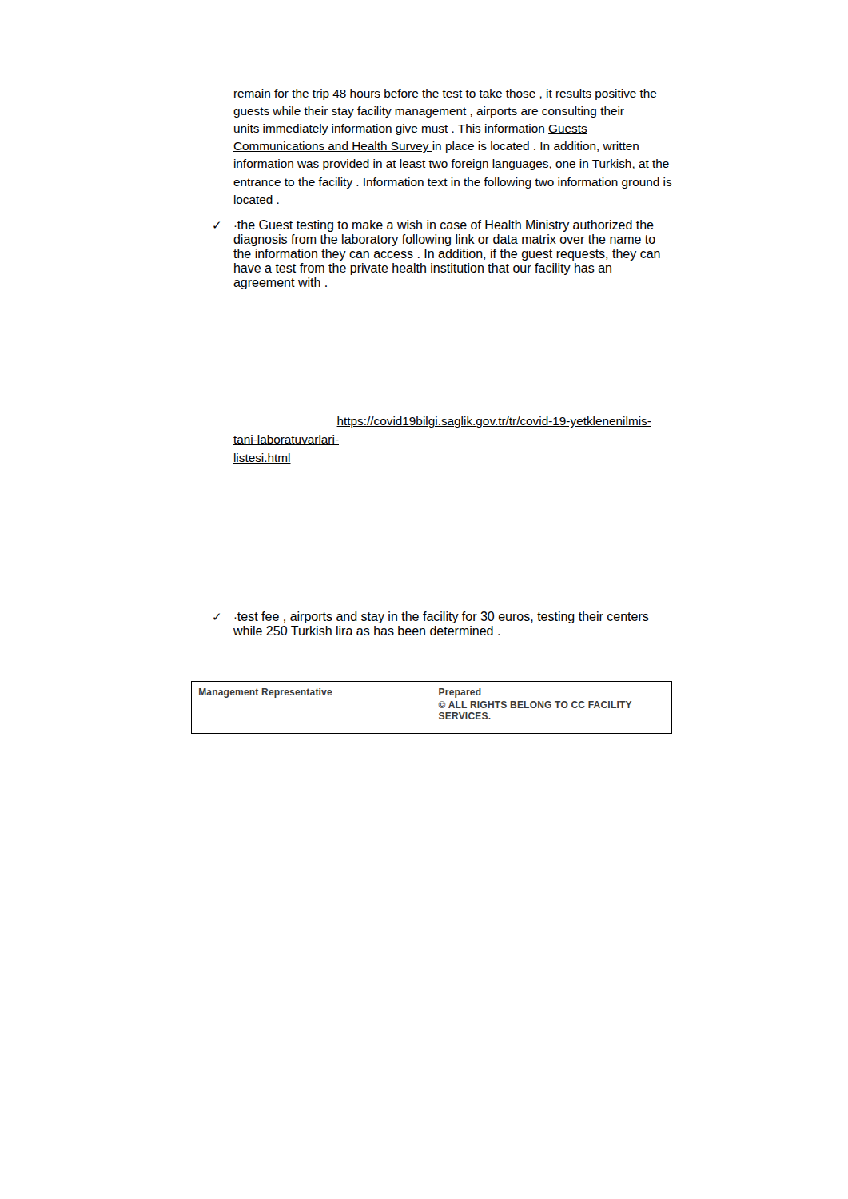remain for the trip 48 hours before the test to take those , it results positive the guests while their stay facility management , airports are consulting their
units immediately information give must . This information Guests Communications and Health Survey in place is located . In addition, written information was provided in at least two foreign languages, one in Turkish, at the entrance to the facility . Information text in the following two information ground is located .
✓·the Guest testing to make a wish in case of Health Ministry authorized the diagnosis from the laboratory following link or data matrix over the name to the information they can access . In addition, if the guest requests, they can have a test from the private health institution that our facility has an agreement with .
https://covid19bilgi.saglik.gov.tr/tr/covid-19-yetklenenilmis-tani-laboratuvarlari- listesi.html
✓·test fee , airports and stay in the facility for 30 euros, testing their centers while 250 Turkish lira as has been determined .
| Management Representative | Prepared © ALL RIGHTS BELONG TO CC FACILITY SERVICES. |